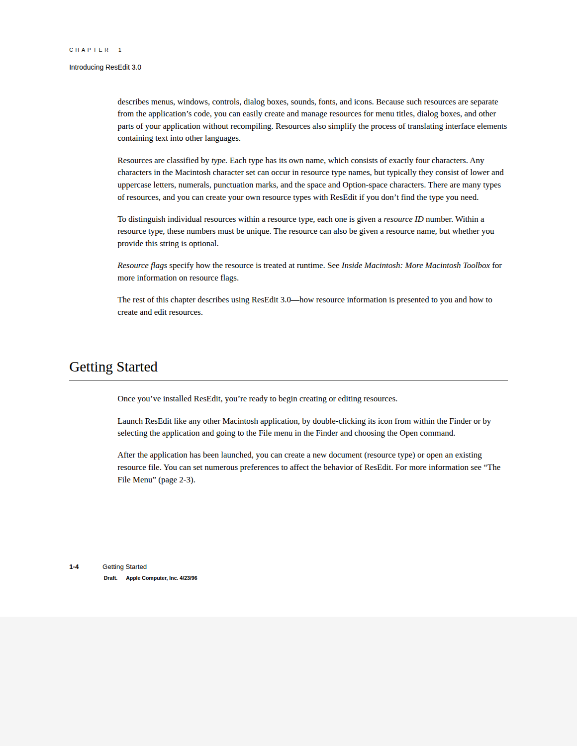Chapter 1
Introducing ResEdit 3.0
describes menus, windows, controls, dialog boxes, sounds, fonts, and icons. Because such resources are separate from the application’s code, you can easily create and manage resources for menu titles, dialog boxes, and other parts of your application without recompiling. Resources also simplify the process of translating interface elements containing text into other languages.
Resources are classified by type. Each type has its own name, which consists of exactly four characters. Any characters in the Macintosh character set can occur in resource type names, but typically they consist of lower and uppercase letters, numerals, punctuation marks, and the space and Option-space characters. There are many types of resources, and you can create your own resource types with ResEdit if you don’t find the type you need.
To distinguish individual resources within a resource type, each one is given a resource ID number. Within a resource type, these numbers must be unique. The resource can also be given a resource name, but whether you provide this string is optional.
Resource flags specify how the resource is treated at runtime. See Inside Macintosh: More Macintosh Toolbox for more information on resource flags.
The rest of this chapter describes using ResEdit 3.0—how resource information is presented to you and how to create and edit resources.
Getting Started
Once you’ve installed ResEdit, you’re ready to begin creating or editing resources.
Launch ResEdit like any other Macintosh application, by double-clicking its icon from within the Finder or by selecting the application and going to the File menu in the Finder and choosing the Open command.
After the application has been launched, you can create a new document (resource type) or open an existing resource file. You can set numerous preferences to affect the behavior of ResEdit. For more information see “The File Menu” (page 2-3).
1-4 Getting Started
Draft. Apple Computer, Inc. 4/23/96